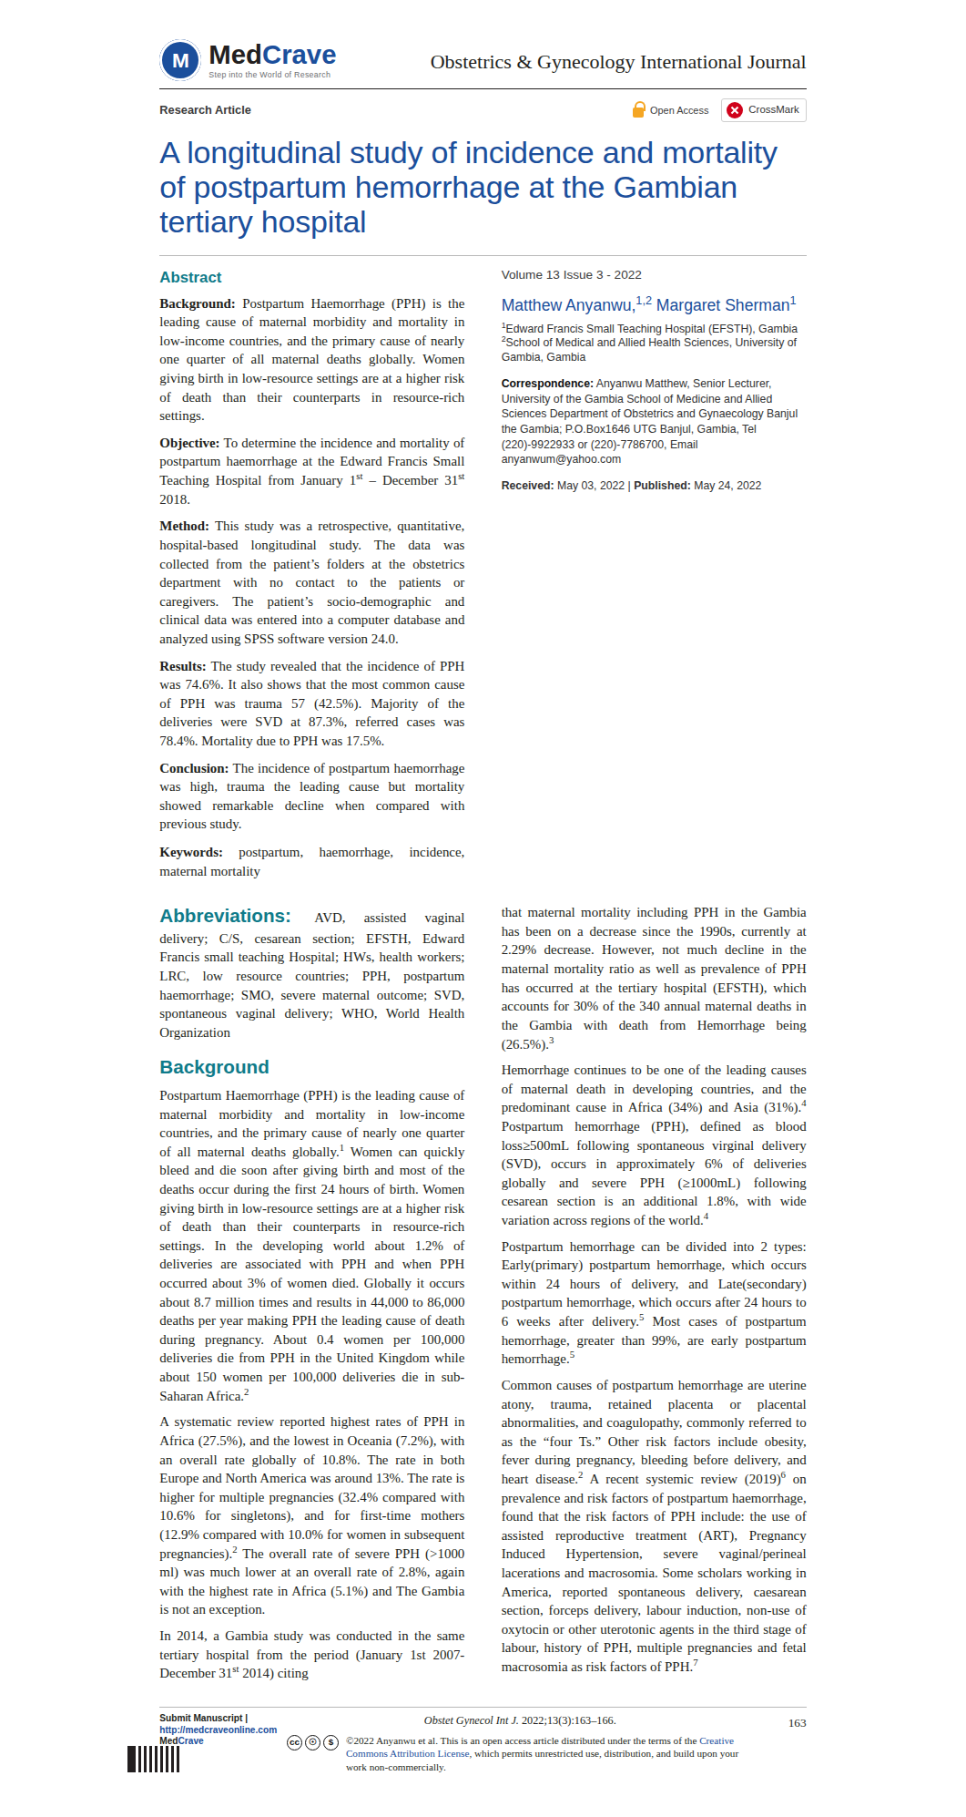M
Med Crave
Step into the World of Research
Obstetrics & Gynecology International Journal
Research Article
Open Access
CrossMark
A longitudinal study of incidence and mortality of postpartum hemorrhage at the Gambian tertiary hospital
Abstract
Background: Postpartum Haemorrhage (PPH) is the leading cause of maternal morbidity and mortality in low-income countries, and the primary cause of nearly one quarter of all maternal deaths globally. Women giving birth in low-resource settings are at a higher risk of death than their counterparts in resource-rich settings.
Objective: To determine the incidence and mortality of postpartum haemorrhage at the Edward Francis Small Teaching Hospital from January 1st – December 31st 2018.
Method: This study was a retrospective, quantitative, hospital-based longitudinal study. The data was collected from the patient’s folders at the obstetrics department with no contact to the patients or caregivers. The patient’s socio-demographic and clinical data was entered into a computer database and analyzed using SPSS software version 24.0.
Results: The study revealed that the incidence of PPH was 74.6%. It also shows that the most common cause of PPH was trauma 57 (42.5%). Majority of the deliveries were SVD at 87.3%, referred cases was 78.4%. Mortality due to PPH was 17.5%.
Conclusion: The incidence of postpartum haemorrhage was high, trauma the leading cause but mortality showed remarkable decline when compared with previous study.
Keywords: postpartum, haemorrhage, incidence, maternal mortality
Volume 13 Issue 3 - 2022
Matthew Anyanwu,1,2 Margaret Sherman1
1Edward Francis Small Teaching Hospital (EFSTH), Gambia
2School of Medical and Allied Health Sciences, University of Gambia, Gambia
Correspondence: Anyanwu Matthew, Senior Lecturer, University of the Gambia School of Medicine and Allied Sciences Department of Obstetrics and Gynaecology Banjul the Gambia; P.O.Box1646 UTG Banjul, Gambia, Tel (220)-9922933 or (220)-7786700, Email anyanwum@yahoo.com
Received: May 03, 2022 | Published: May 24, 2022
Abbreviations: AVD, assisted vaginal delivery; C/S, cesarean section; EFSTH, Edward Francis small teaching Hospital; HWs, health workers; LRC, low resource countries; PPH, postpartum haemorrhage; SMO, severe maternal outcome; SVD, spontaneous vaginal delivery; WHO, World Health Organization
Background
Postpartum Haemorrhage (PPH) is the leading cause of maternal morbidity and mortality in low-income countries, and the primary cause of nearly one quarter of all maternal deaths globally.1 Women can quickly bleed and die soon after giving birth and most of the deaths occur during the first 24 hours of birth. Women giving birth in low-resource settings are at a higher risk of death than their counterparts in resource-rich settings. In the developing world about 1.2% of deliveries are associated with PPH and when PPH occurred about 3% of women died. Globally it occurs about 8.7 million times and results in 44,000 to 86,000 deaths per year making PPH the leading cause of death during pregnancy. About 0.4 women per 100,000 deliveries die from PPH in the United Kingdom while about 150 women per 100,000 deliveries die in sub-Saharan Africa.2
A systematic review reported highest rates of PPH in Africa (27.5%), and the lowest in Oceania (7.2%), with an overall rate globally of 10.8%. The rate in both Europe and North America was around 13%. The rate is higher for multiple pregnancies (32.4% compared with 10.6% for singletons), and for first-time mothers (12.9% compared with 10.0% for women in subsequent pregnancies).2 The overall rate of severe PPH (>1000 ml) was much lower at an overall rate of 2.8%, again with the highest rate in Africa (5.1%) and The Gambia is not an exception.
In 2014, a Gambia study was conducted in the same tertiary hospital from the period (January 1st 2007-December 31st 2014) citing
that maternal mortality including PPH in the Gambia has been on a decrease since the 1990s, currently at 2.29% decrease. However, not much decline in the maternal mortality ratio as well as prevalence of PPH has occurred at the tertiary hospital (EFSTH), which accounts for 30% of the 340 annual maternal deaths in the Gambia with death from Hemorrhage being (26.5%).3
Hemorrhage continues to be one of the leading causes of maternal death in developing countries, and the predominant cause in Africa (34%) and Asia (31%).4 Postpartum hemorrhage (PPH), defined as blood loss≥500mL following spontaneous virginal delivery (SVD), occurs in approximately 6% of deliveries globally and severe PPH (≥1000mL) following cesarean section is an additional 1.8%, with wide variation across regions of the world.4
Postpartum hemorrhage can be divided into 2 types: Early(primary) postpartum hemorrhage, which occurs within 24 hours of delivery, and Late(secondary) postpartum hemorrhage, which occurs after 24 hours to 6 weeks after delivery.5 Most cases of postpartum hemorrhage, greater than 99%, are early postpartum hemorrhage.5
Common causes of postpartum hemorrhage are uterine atony, trauma, retained placenta or placental abnormalities, and coagulopathy, commonly referred to as the “four Ts.” Other risk factors include obesity, fever during pregnancy, bleeding before delivery, and heart disease.2 A recent systemic review (2019)6 on prevalence and risk factors of postpartum haemorrhage, found that the risk factors of PPH include: the use of assisted reproductive treatment (ART), Pregnancy Induced Hypertension, severe vaginal/perineal lacerations and macrosomia. Some scholars working in America, reported spontaneous delivery, caesarean section, forceps delivery, labour induction, non-use of oxytocin or other uterotonic agents in the third stage of labour, history of PPH, multiple pregnancies and fetal macrosomia as risk factors of PPH.7
Submit Manuscript | http://medcraveonline.com
MedCrave
Obstet Gynecol Int J. 2022;13(3):163–166.
cc
☉
$
©2022 Anyanwu et al. This is an open access article distributed under the terms of the Creative Commons Attribution License, which permits unrestricted use, distribution, and build upon your work non-commercially.
163